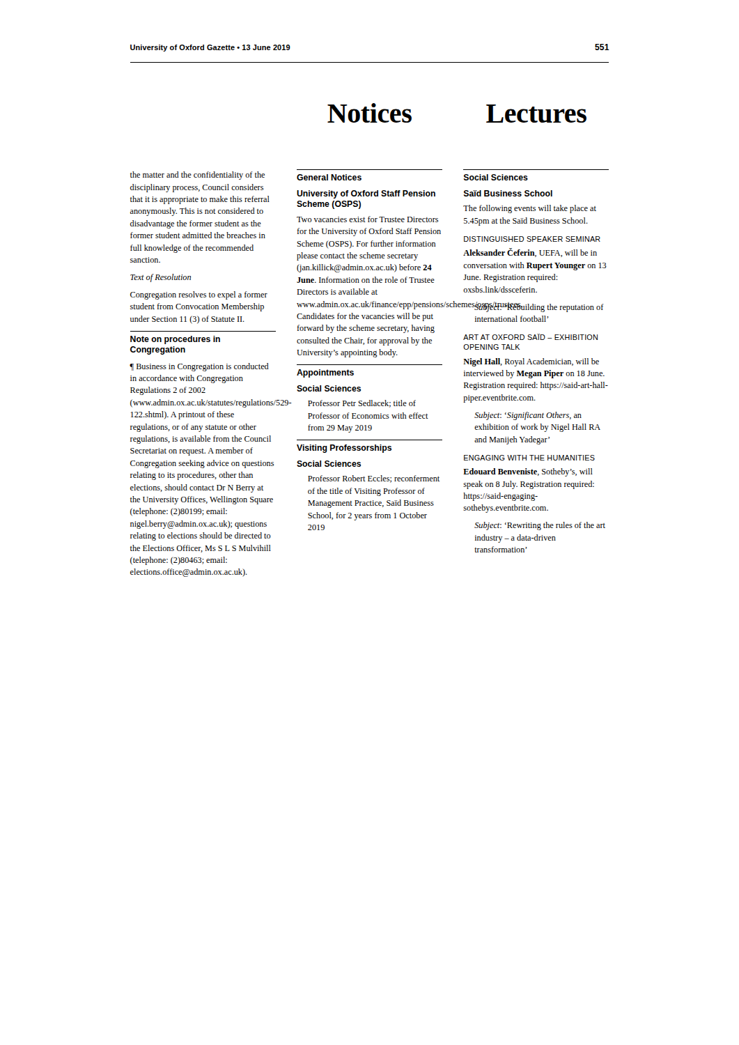University of Oxford Gazette • 13 June 2019
551
Notices
Lectures
the matter and the confidentiality of the disciplinary process, Council considers that it is appropriate to make this referral anonymously. This is not considered to disadvantage the former student as the former student admitted the breaches in full knowledge of the recommended sanction.
Text of Resolution
Congregation resolves to expel a former student from Convocation Membership under Section 11 (3) of Statute II.
Note on procedures in Congregation
¶ Business in Congregation is conducted in accordance with Congregation Regulations 2 of 2002 (www.admin.ox.ac.uk/statutes/regulations/529-122.shtml). A printout of these regulations, or of any statute or other regulations, is available from the Council Secretariat on request. A member of Congregation seeking advice on questions relating to its procedures, other than elections, should contact Dr N Berry at the University Offices, Wellington Square (telephone: (2)80199; email: nigel.berry@admin.ox.ac.uk); questions relating to elections should be directed to the Elections Officer, Ms S L S Mulvihill (telephone: (2)80463; email: elections.office@admin.ox.ac.uk).
General Notices
University of Oxford Staff Pension Scheme (OSPS)
Two vacancies exist for Trustee Directors for the University of Oxford Staff Pension Scheme (OSPS). For further information please contact the scheme secretary (jan.killick@admin.ox.ac.uk) before 24 June. Information on the role of Trustee Directors is available at www.admin.ox.ac.uk/finance/epp/pensions/schemes/osps/trustees. Candidates for the vacancies will be put forward by the scheme secretary, having consulted the Chair, for approval by the University’s appointing body.
Appointments
Social Sciences
Professor Petr Sedlacek; title of Professor of Economics with effect from 29 May 2019
Visiting Professorships
Social Sciences
Professor Robert Eccles; reconferment of the title of Visiting Professor of Management Practice, Saïd Business School, for 2 years from 1 October 2019
Social Sciences
Saïd Business School
The following events will take place at 5.45pm at the Saïd Business School.
DISTINGUISHED SPEAKER SEMINAR
Aleksander Čeferin, UEFA, will be in conversation with Rupert Younger on 13 June. Registration required: oxsbs.link/dssceferin.
Subject: ‘Rebuilding the reputation of international football’
ART AT OXFORD SAÏD – EXHIBITION OPENING TALK
Nigel Hall, Royal Academician, will be interviewed by Megan Piper on 18 June. Registration required: https://said-art-hall-piper.eventbrite.com.
Subject: ‘Significant Others, an exhibition of work by Nigel Hall RA and Manijeh Yadegar’
ENGAGING WITH THE HUMANITIES
Edouard Benveniste, Sotheby’s, will speak on 8 July. Registration required: https://said-engaging-sothebys.eventbrite.com.
Subject: ‘Rewriting the rules of the art industry – a data-driven transformation’